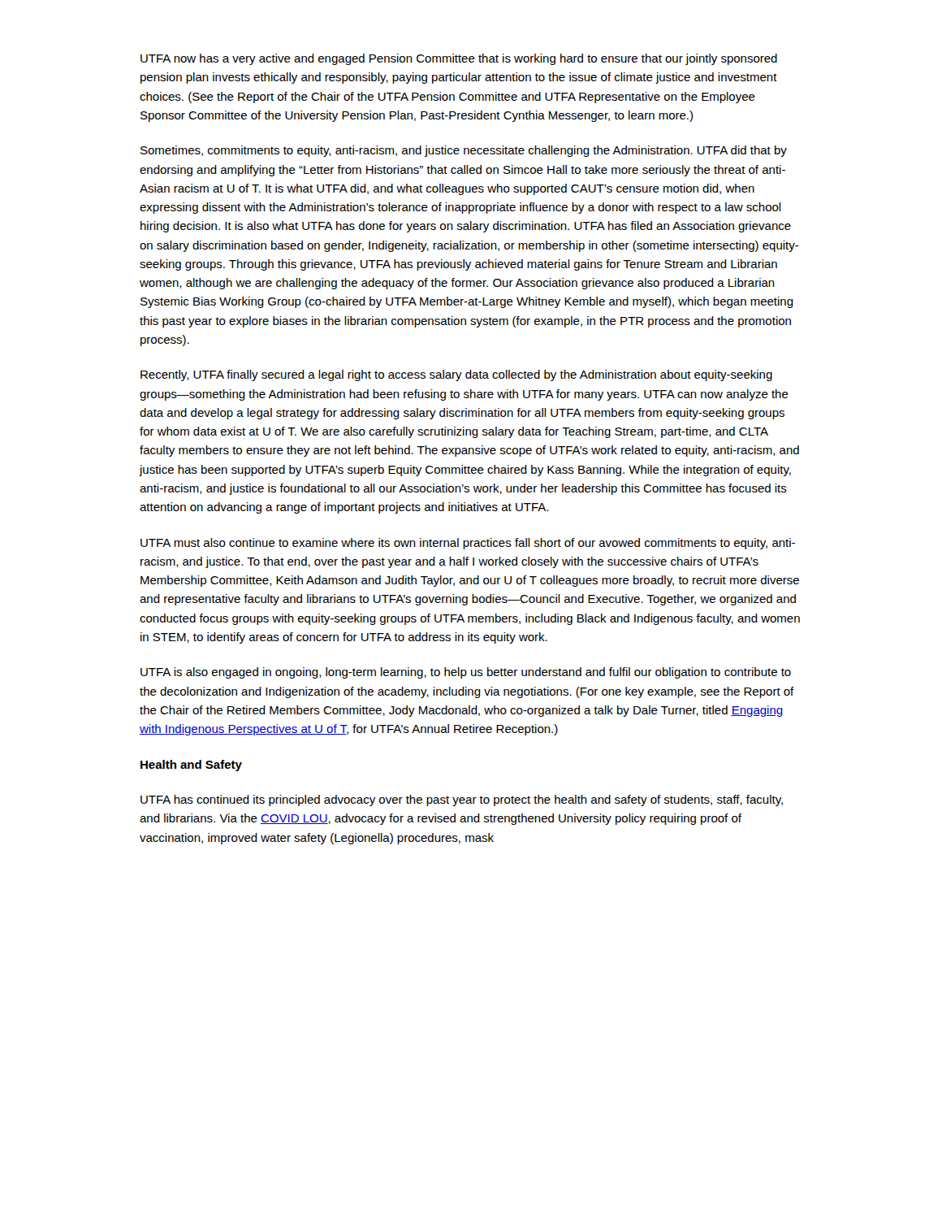UTFA now has a very active and engaged Pension Committee that is working hard to ensure that our jointly sponsored pension plan invests ethically and responsibly, paying particular attention to the issue of climate justice and investment choices. (See the Report of the Chair of the UTFA Pension Committee and UTFA Representative on the Employee Sponsor Committee of the University Pension Plan, Past-President Cynthia Messenger, to learn more.)
Sometimes, commitments to equity, anti-racism, and justice necessitate challenging the Administration. UTFA did that by endorsing and amplifying the “Letter from Historians” that called on Simcoe Hall to take more seriously the threat of anti-Asian racism at U of T. It is what UTFA did, and what colleagues who supported CAUT’s censure motion did, when expressing dissent with the Administration’s tolerance of inappropriate influence by a donor with respect to a law school hiring decision. It is also what UTFA has done for years on salary discrimination. UTFA has filed an Association grievance on salary discrimination based on gender, Indigeneity, racialization, or membership in other (sometime intersecting) equity-seeking groups. Through this grievance, UTFA has previously achieved material gains for Tenure Stream and Librarian women, although we are challenging the adequacy of the former. Our Association grievance also produced a Librarian Systemic Bias Working Group (co-chaired by UTFA Member-at-Large Whitney Kemble and myself), which began meeting this past year to explore biases in the librarian compensation system (for example, in the PTR process and the promotion process).
Recently, UTFA finally secured a legal right to access salary data collected by the Administration about equity-seeking groups—something the Administration had been refusing to share with UTFA for many years. UTFA can now analyze the data and develop a legal strategy for addressing salary discrimination for all UTFA members from equity-seeking groups for whom data exist at U of T. We are also carefully scrutinizing salary data for Teaching Stream, part-time, and CLTA faculty members to ensure they are not left behind. The expansive scope of UTFA’s work related to equity, anti-racism, and justice has been supported by UTFA’s superb Equity Committee chaired by Kass Banning. While the integration of equity, anti-racism, and justice is foundational to all our Association’s work, under her leadership this Committee has focused its attention on advancing a range of important projects and initiatives at UTFA.
UTFA must also continue to examine where its own internal practices fall short of our avowed commitments to equity, anti-racism, and justice. To that end, over the past year and a half I worked closely with the successive chairs of UTFA’s Membership Committee, Keith Adamson and Judith Taylor, and our U of T colleagues more broadly, to recruit more diverse and representative faculty and librarians to UTFA’s governing bodies—Council and Executive. Together, we organized and conducted focus groups with equity-seeking groups of UTFA members, including Black and Indigenous faculty, and women in STEM, to identify areas of concern for UTFA to address in its equity work.
UTFA is also engaged in ongoing, long-term learning, to help us better understand and fulfil our obligation to contribute to the decolonization and Indigenization of the academy, including via negotiations. (For one key example, see the Report of the Chair of the Retired Members Committee, Jody Macdonald, who co-organized a talk by Dale Turner, titled Engaging with Indigenous Perspectives at U of T, for UTFA’s Annual Retiree Reception.)
Health and Safety
UTFA has continued its principled advocacy over the past year to protect the health and safety of students, staff, faculty, and librarians. Via the COVID LOU, advocacy for a revised and strengthened University policy requiring proof of vaccination, improved water safety (Legionella) procedures, mask